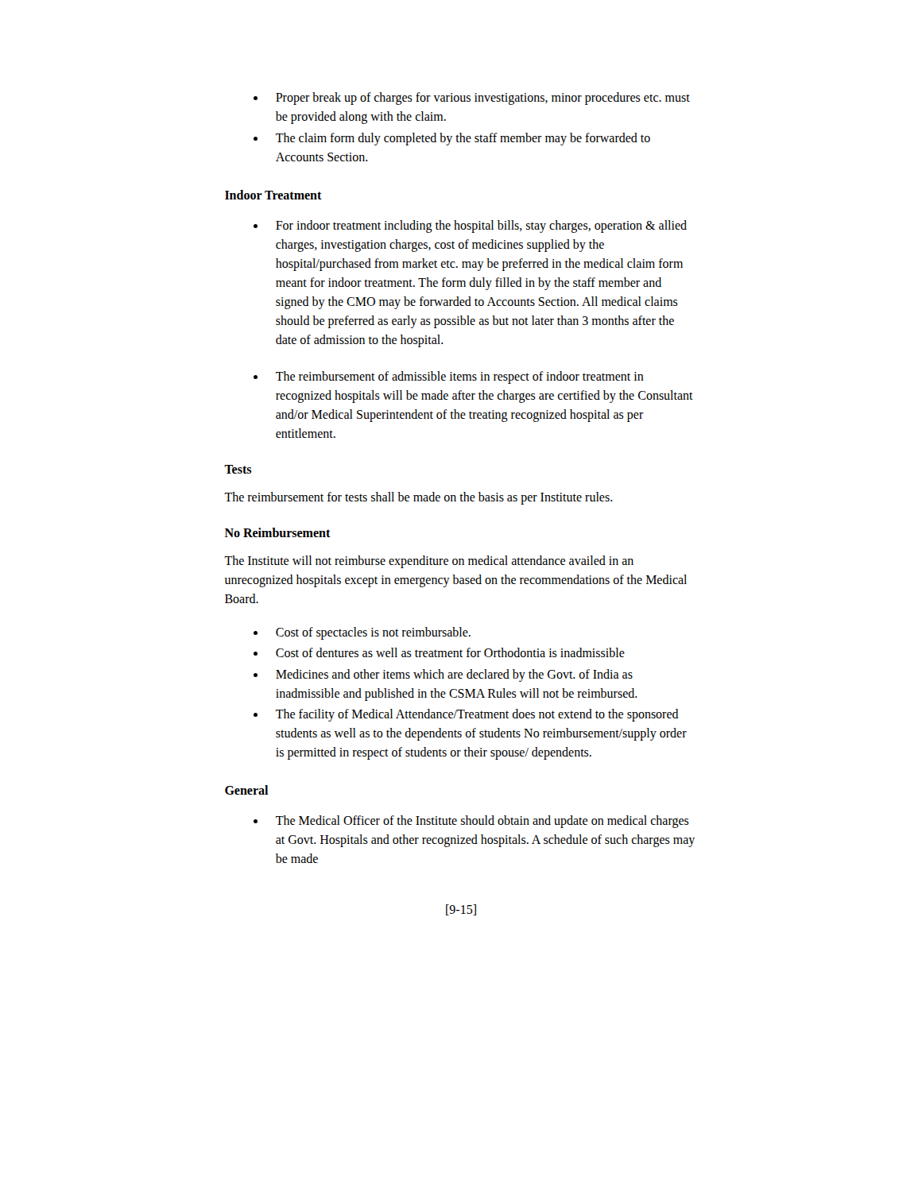Proper break up of charges for various investigations, minor procedures etc. must be provided along with the claim.
The claim form duly completed by the staff member may be forwarded to Accounts Section.
Indoor Treatment
For indoor treatment including the hospital bills, stay charges, operation & allied charges, investigation charges, cost of medicines supplied by the hospital/purchased from market etc. may be preferred in the medical claim form meant for indoor treatment. The form duly filled in by the staff member and signed by the CMO may be forwarded to Accounts Section. All medical claims should be preferred as early as possible as but not later than 3 months after the date of admission to the hospital.
The reimbursement of admissible items in respect of indoor treatment in recognized hospitals will be made after the charges are certified by the Consultant and/or Medical Superintendent of the treating recognized hospital as per entitlement.
Tests
The reimbursement for tests shall be made on the basis as per Institute rules.
No Reimbursement
The Institute will not reimburse expenditure on medical attendance availed in an unrecognized hospitals except in emergency based on the recommendations of the Medical Board.
Cost of spectacles is not reimbursable.
Cost of dentures as well as treatment for Orthodontia is inadmissible
Medicines and other items which are declared by the Govt. of India as inadmissible and published in the CSMA Rules will not be reimbursed.
The facility of Medical Attendance/Treatment does not extend to the sponsored students as well as to the dependents of students No reimbursement/supply order is permitted in respect of students or their spouse/ dependents.
General
The Medical Officer of the Institute should obtain and update on medical charges at Govt. Hospitals and other recognized hospitals. A schedule of such charges may be made
[9-15]